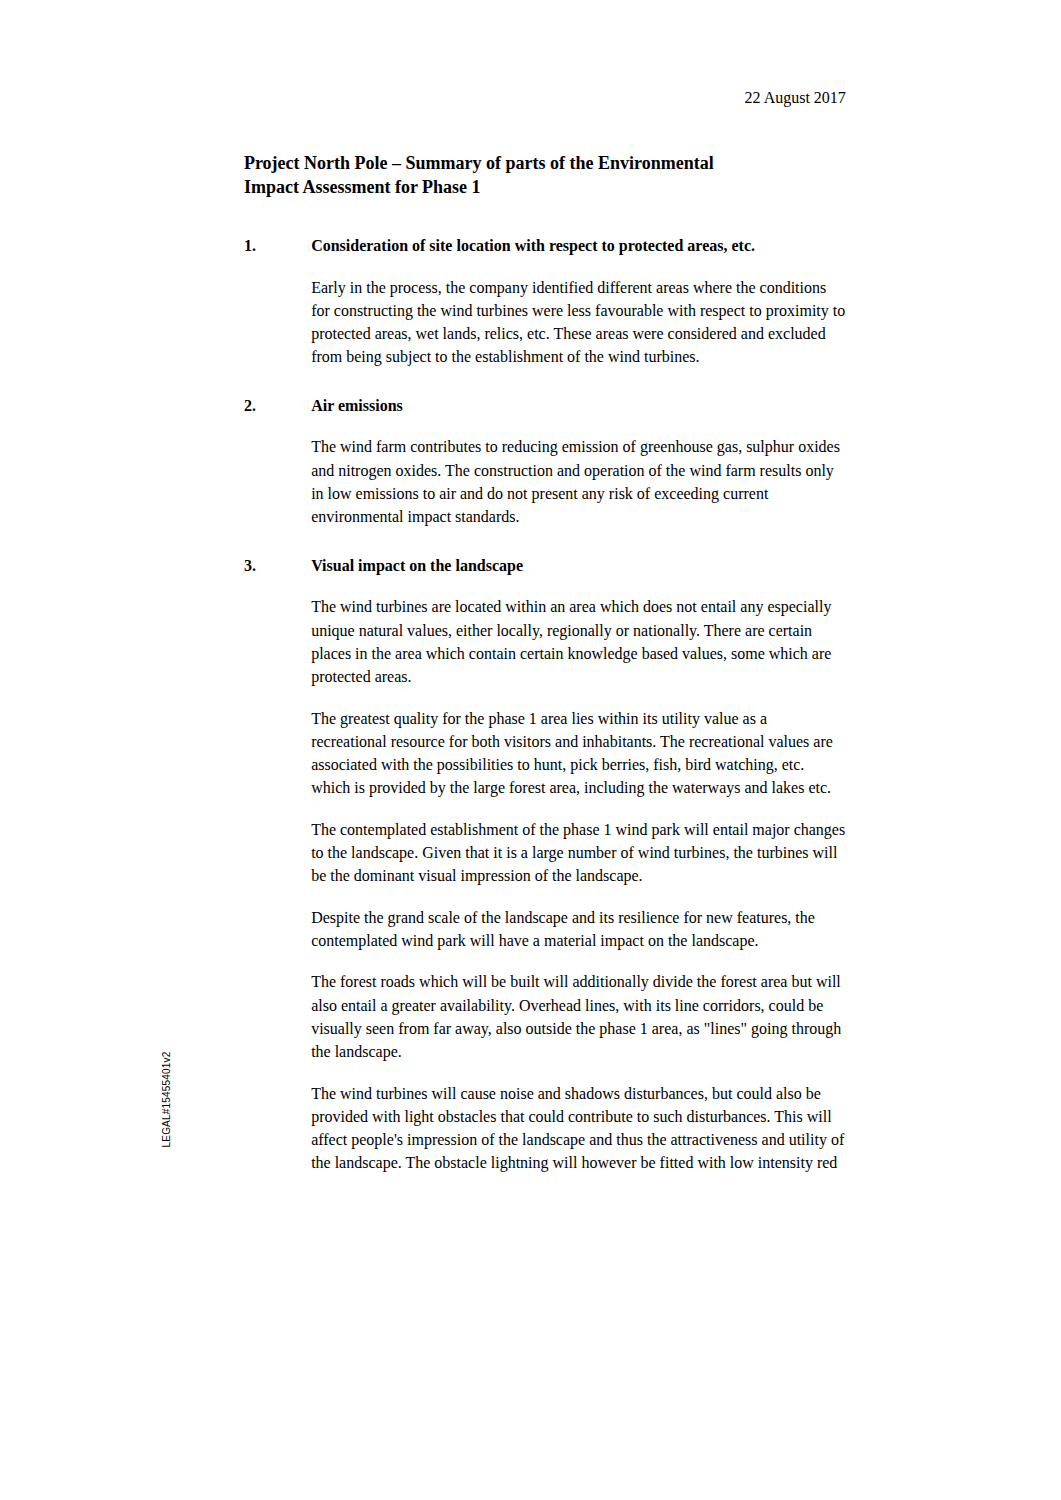LEGAL#15455401v2
22 August 2017
Project North Pole – Summary of parts of the Environmental
Impact Assessment for Phase 1
1.
Consideration of site location with respect to protected areas, etc.
Early in the process, the company identified different areas where the conditions for constructing the wind turbines were less favourable with respect to proximity to protected areas, wet lands, relics, etc. These areas were considered and excluded from being subject to the establishment of the wind turbines.
2.
Air emissions
The wind farm contributes to reducing emission of greenhouse gas, sulphur oxides and nitrogen oxides. The construction and operation of the wind farm results only in low emissions to air and do not present any risk of exceeding current environmental impact standards.
3.
Visual impact on the landscape
The wind turbines are located within an area which does not entail any especially unique natural values, either locally, regionally or nationally. There are certain places in the area which contain certain knowledge based values, some which are protected areas.
The greatest quality for the phase 1 area lies within its utility value as a recreational resource for both visitors and inhabitants. The recreational values are associated with the possibilities to hunt, pick berries, fish, bird watching, etc. which is provided by the large forest area, including the waterways and lakes etc.
The contemplated establishment of the phase 1 wind park will entail major changes to the landscape. Given that it is a large number of wind turbines, the turbines will be the dominant visual impression of the landscape.
Despite the grand scale of the landscape and its resilience for new features, the contemplated wind park will have a material impact on the landscape.
The forest roads which will be built will additionally divide the forest area but will also entail a greater availability. Overhead lines, with its line corridors, could be visually seen from far away, also outside the phase 1 area, as "lines" going through the landscape.
The wind turbines will cause noise and shadows disturbances, but could also be provided with light obstacles that could contribute to such disturbances. This will affect people's impression of the landscape and thus the attractiveness and utility of the landscape. The obstacle lightning will however be fitted with low intensity red